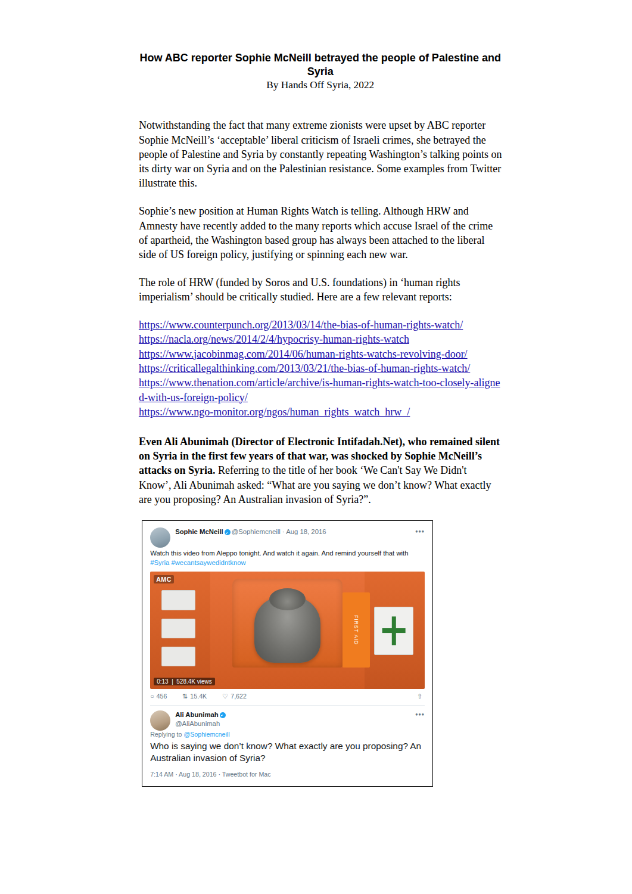How ABC reporter Sophie McNeill betrayed the people of Palestine and Syria
By Hands Off Syria, 2022
Notwithstanding the fact that many extreme zionists were upset by ABC reporter Sophie McNeill’s ‘acceptable’ liberal criticism of Israeli crimes, she betrayed the people of Palestine and Syria by constantly repeating Washington’s talking points on its dirty war on Syria and on the Palestinian resistance. Some examples from Twitter illustrate this.
Sophie’s new position at Human Rights Watch is telling. Although HRW and Amnesty have recently added to the many reports which accuse Israel of the crime of apartheid, the Washington based group has always been attached to the liberal side of US foreign policy, justifying or spinning each new war.
The role of HRW (funded by Soros and U.S. foundations) in ‘human rights imperialism’ should be critically studied. Here are a few relevant reports:
https://www.counterpunch.org/2013/03/14/the-bias-of-human-rights-watch/ https://nacla.org/news/2014/2/4/hypocrisy-human-rights-watch https://www.jacobinmag.com/2014/06/human-rights-watchs-revolving-door/ https://criticallegalthinking.com/2013/03/21/the-bias-of-human-rights-watch/ https://www.thenation.com/article/archive/is-human-rights-watch-too-closely-aligned-with-us-foreign-policy/ https://www.ngo-monitor.org/ngos/human_rights_watch_hrw_/
Even Ali Abunimah (Director of Electronic Intifadah.Net), who remained silent on Syria in the first few years of that war, was shocked by Sophie McNeill’s attacks on Syria. Referring to the title of her book ‘We Can't Say We Didn't Know’, Ali Abunimah asked: “What are you saying we don’t know? What exactly are you proposing? An Australian invasion of Syria?”.
Sophie McNeill @Sophiemcneill · Aug 18, 2016
•••
Watch this video from Aleppo tonight. And watch it again. And remind yourself that with #Syria #wecantsaywedidntknow
FIRST AID
AMC
0:13 | 528.4K views
○456 ⇅15.4K ♡7,622 ⇧
Ali Abunimah
@AliAbunimah
•••
Replying to @Sophiemcneill
Who is saying we don’t know? What exactly are you proposing? An Australian invasion of Syria?
7:14 AM · Aug 18, 2016 · Tweetbot for Mac